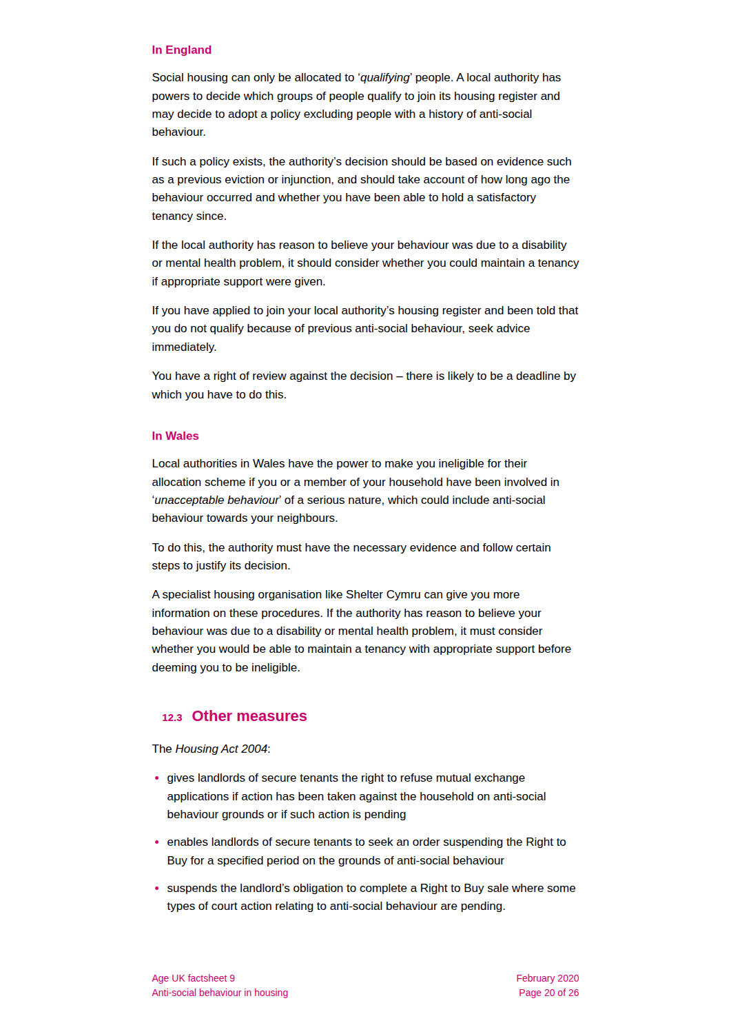In England
Social housing can only be allocated to ‘qualifying’ people. A local authority has powers to decide which groups of people qualify to join its housing register and may decide to adopt a policy excluding people with a history of anti-social behaviour.
If such a policy exists, the authority’s decision should be based on evidence such as a previous eviction or injunction, and should take account of how long ago the behaviour occurred and whether you have been able to hold a satisfactory tenancy since.
If the local authority has reason to believe your behaviour was due to a disability or mental health problem, it should consider whether you could maintain a tenancy if appropriate support were given.
If you have applied to join your local authority’s housing register and been told that you do not qualify because of previous anti-social behaviour, seek advice immediately.
You have a right of review against the decision – there is likely to be a deadline by which you have to do this.
In Wales
Local authorities in Wales have the power to make you ineligible for their allocation scheme if you or a member of your household have been involved in ‘unacceptable behaviour’ of a serious nature, which could include anti-social behaviour towards your neighbours.
To do this, the authority must have the necessary evidence and follow certain steps to justify its decision.
A specialist housing organisation like Shelter Cymru can give you more information on these procedures. If the authority has reason to believe your behaviour was due to a disability or mental health problem, it must consider whether you would be able to maintain a tenancy with appropriate support before deeming you to be ineligible.
12.3
Other measures
The Housing Act 2004:
gives landlords of secure tenants the right to refuse mutual exchange applications if action has been taken against the household on anti-social behaviour grounds or if such action is pending
enables landlords of secure tenants to seek an order suspending the Right to Buy for a specified period on the grounds of anti-social behaviour
suspends the landlord’s obligation to complete a Right to Buy sale where some types of court action relating to anti-social behaviour are pending.
Age UK factsheet 9
Anti-social behaviour in housing
February 2020
Page 20 of 26